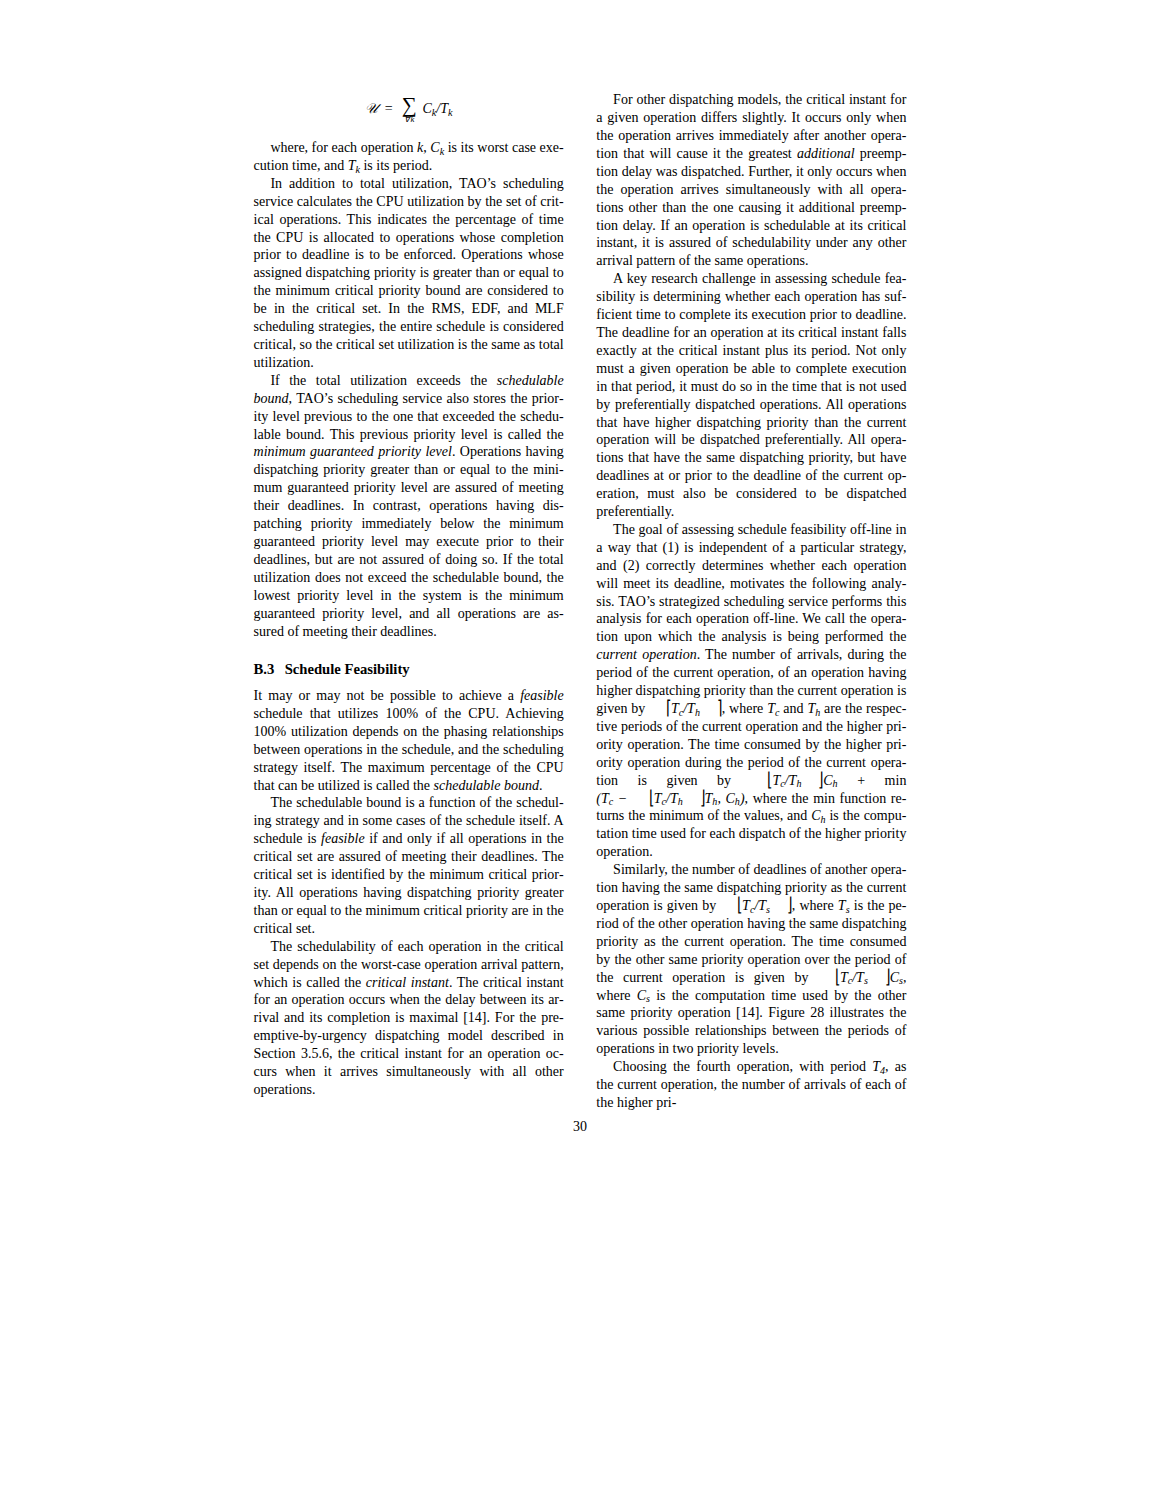𝒰 = ∑∀k Ck/Tk
where, for each operation k, Ck is its worst case execution time, and Tk is its period.
In addition to total utilization, TAO’s scheduling service calculates the CPU utilization by the set of critical operations. This indicates the percentage of time the CPU is allocated to operations whose completion prior to deadline is to be enforced. Operations whose assigned dispatching priority is greater than or equal to the minimum critical priority bound are considered to be in the critical set. In the RMS, EDF, and MLF scheduling strategies, the entire schedule is considered critical, so the critical set utilization is the same as total utilization.
If the total utilization exceeds the schedulable bound, TAO’s scheduling service also stores the priority level previous to the one that exceeded the schedulable bound. This previous priority level is called the minimum guaranteed priority level. Operations having dispatching priority greater than or equal to the minimum guaranteed priority level are assured of meeting their deadlines. In contrast, operations having dispatching priority immediately below the minimum guaranteed priority level may execute prior to their deadlines, but are not assured of doing so. If the total utilization does not exceed the schedulable bound, the lowest priority level in the system is the minimum guaranteed priority level, and all operations are assured of meeting their deadlines.
B.3 Schedule Feasibility
It may or may not be possible to achieve a feasible schedule that utilizes 100% of the CPU. Achieving 100% utilization depends on the phasing relationships between operations in the schedule, and the scheduling strategy itself. The maximum percentage of the CPU that can be utilized is called the schedulable bound.
The schedulable bound is a function of the scheduling strategy and in some cases of the schedule itself. A schedule is feasible if and only if all operations in the critical set are assured of meeting their deadlines. The critical set is identified by the minimum critical priority. All operations having dispatching priority greater than or equal to the minimum critical priority are in the critical set.
The schedulability of each operation in the critical set depends on the worst-case operation arrival pattern, which is called the critical instant. The critical instant for an operation occurs when the delay between its arrival and its completion is maximal [14]. For the preemptive-by-urgency dispatching model described in Section 3.5.6, the critical instant for an operation occurs when it arrives simultaneously with all other operations.
For other dispatching models, the critical instant for a given operation differs slightly. It occurs only when the operation arrives immediately after another operation that will cause it the greatest additional preemption delay was dispatched. Further, it only occurs when the operation arrives simultaneously with all operations other than the one causing it additional preemption delay. If an operation is schedulable at its critical instant, it is assured of schedulability under any other arrival pattern of the same operations.
A key research challenge in assessing schedule feasibility is determining whether each operation has sufficient time to complete its execution prior to deadline. The deadline for an operation at its critical instant falls exactly at the critical instant plus its period. Not only must a given operation be able to complete execution in that period, it must do so in the time that is not used by preferentially dispatched operations. All operations that have higher dispatching priority than the current operation will be dispatched preferentially. All operations that have the same dispatching priority, but have deadlines at or prior to the deadline of the current operation, must also be considered to be dispatched preferentially.
The goal of assessing schedule feasibility off-line in a way that (1) is independent of a particular strategy, and (2) correctly determines whether each operation will meet its deadline, motivates the following analysis. TAO’s strategized scheduling service performs this analysis for each operation off-line. We call the operation upon which the analysis is being performed the current operation. The number of arrivals, during the period of the current operation, of an operation having higher dispatching priority than the current operation is given by ⌈Tc/Th⌉, where Tc and Th are the respective periods of the current operation and the higher priority operation. The time consumed by the higher priority operation during the period of the current operation is given by ⌊Tc/Th⌋Ch + min (Tc − ⌊Tc/Th⌋Th, Ch), where the min function returns the minimum of the values, and Ch is the computation time used for each dispatch of the higher priority operation.
Similarly, the number of deadlines of another operation having the same dispatching priority as the current operation is given by ⌊Tc/Ts⌋, where Ts is the period of the other operation having the same dispatching priority as the current operation. The time consumed by the other same priority operation over the period of the current operation is given by ⌊Tc/Ts⌋Cs, where Cs is the computation time used by the other same priority operation [14]. Figure 28 illustrates the various possible relationships between the periods of operations in two priority levels.
Choosing the fourth operation, with period T4, as the current operation, the number of arrivals of each of the higher pri-
30